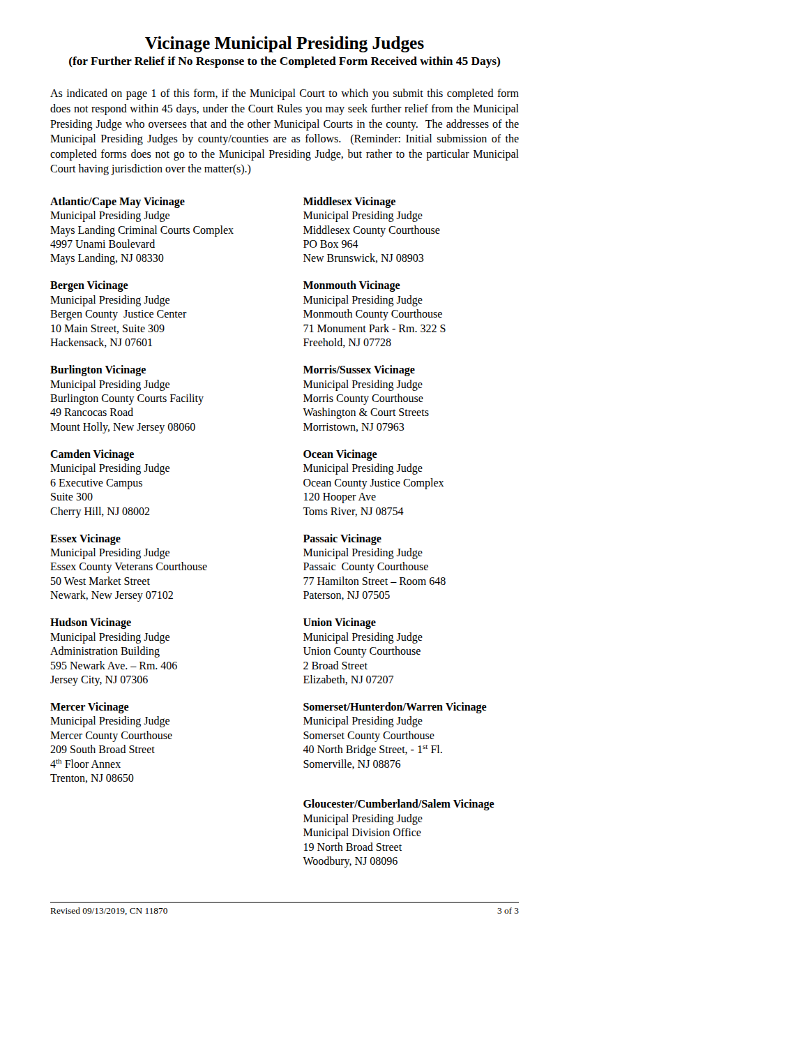Vicinage Municipal Presiding Judges
(for Further Relief if No Response to the Completed Form Received within 45 Days)
As indicated on page 1 of this form, if the Municipal Court to which you submit this completed form does not respond within 45 days, under the Court Rules you may seek further relief from the Municipal Presiding Judge who oversees that and the other Municipal Courts in the county. The addresses of the Municipal Presiding Judges by county/counties are as follows. (Reminder: Initial submission of the completed forms does not go to the Municipal Presiding Judge, but rather to the particular Municipal Court having jurisdiction over the matter(s).)
Atlantic/Cape May Vicinage
Municipal Presiding Judge
Mays Landing Criminal Courts Complex
4997 Unami Boulevard
Mays Landing, NJ 08330
Bergen Vicinage
Municipal Presiding Judge
Bergen County Justice Center
10 Main Street, Suite 309
Hackensack, NJ 07601
Burlington Vicinage
Municipal Presiding Judge
Burlington County Courts Facility
49 Rancocas Road
Mount Holly, New Jersey 08060
Camden Vicinage
Municipal Presiding Judge
6 Executive Campus
Suite 300
Cherry Hill, NJ 08002
Essex Vicinage
Municipal Presiding Judge
Essex County Veterans Courthouse
50 West Market Street
Newark, New Jersey 07102
Hudson Vicinage
Municipal Presiding Judge
Administration Building
595 Newark Ave. – Rm. 406
Jersey City, NJ 07306
Mercer Vicinage
Municipal Presiding Judge
Mercer County Courthouse
209 South Broad Street
4th Floor Annex
Trenton, NJ 08650
Middlesex Vicinage
Municipal Presiding Judge
Middlesex County Courthouse
PO Box 964
New Brunswick, NJ 08903
Monmouth Vicinage
Municipal Presiding Judge
Monmouth County Courthouse
71 Monument Park - Rm. 322 S
Freehold, NJ 07728
Morris/Sussex Vicinage
Municipal Presiding Judge
Morris County Courthouse
Washington & Court Streets
Morristown, NJ 07963
Ocean Vicinage
Municipal Presiding Judge
Ocean County Justice Complex
120 Hooper Ave
Toms River, NJ 08754
Passaic Vicinage
Municipal Presiding Judge
Passaic County Courthouse
77 Hamilton Street – Room 648
Paterson, NJ 07505
Union Vicinage
Municipal Presiding Judge
Union County Courthouse
2 Broad Street
Elizabeth, NJ 07207
Somerset/Hunterdon/Warren Vicinage
Municipal Presiding Judge
Somerset County Courthouse
40 North Bridge Street, - 1st Fl.
Somerville, NJ 08876
Gloucester/Cumberland/Salem Vicinage
Municipal Presiding Judge
Municipal Division Office
19 North Broad Street
Woodbury, NJ 08096
Revised 09/13/2019, CN 11870 3 of 3